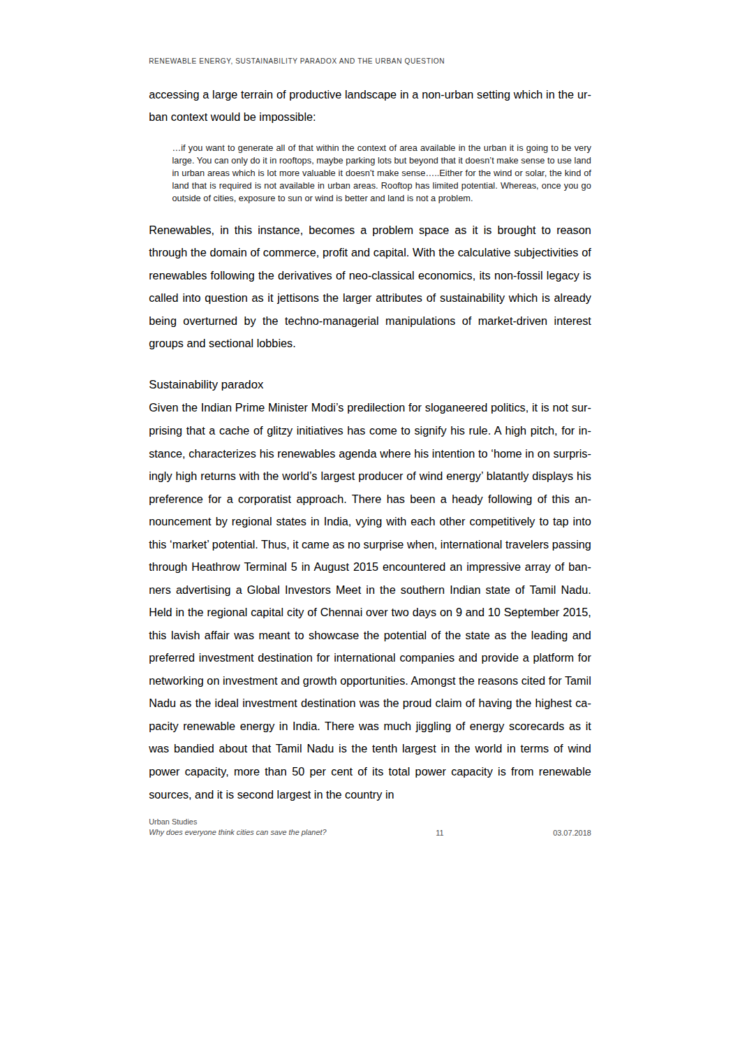Renewable energy, sustainability paradox and the urban question
accessing a large terrain of productive landscape in a non-urban setting which in the urban context would be impossible:
…if you want to generate all of that within the context of area available in the urban it is going to be very large. You can only do it in rooftops, maybe parking lots but beyond that it doesn’t make sense to use land in urban areas which is lot more valuable it doesn’t make sense…..Either for the wind or solar, the kind of land that is required is not available in urban areas. Rooftop has limited potential. Whereas, once you go outside of cities, exposure to sun or wind is better and land is not a problem.
Renewables, in this instance, becomes a problem space as it is brought to reason through the domain of commerce, profit and capital. With the calculative subjectivities of renewables following the derivatives of neo-classical economics, its non-fossil legacy is called into question as it jettisons the larger attributes of sustainability which is already being overturned by the techno-managerial manipulations of market-driven interest groups and sectional lobbies.
Sustainability paradox
Given the Indian Prime Minister Modi’s predilection for sloganeered politics, it is not surprising that a cache of glitzy initiatives has come to signify his rule. A high pitch, for instance, characterizes his renewables agenda where his intention to ‘home in on surprisingly high returns with the world’s largest producer of wind energy’ blatantly displays his preference for a corporatist approach. There has been a heady following of this announcement by regional states in India, vying with each other competitively to tap into this ‘market’ potential. Thus, it came as no surprise when, international travelers passing through Heathrow Terminal 5 in August 2015 encountered an impressive array of banners advertising a Global Investors Meet in the southern Indian state of Tamil Nadu. Held in the regional capital city of Chennai over two days on 9 and 10 September 2015, this lavish affair was meant to showcase the potential of the state as the leading and preferred investment destination for international companies and provide a platform for networking on investment and growth opportunities. Amongst the reasons cited for Tamil Nadu as the ideal investment destination was the proud claim of having the highest capacity renewable energy in India. There was much jiggling of energy scorecards as it was bandied about that Tamil Nadu is the tenth largest in the world in terms of wind power capacity, more than 50 per cent of its total power capacity is from renewable sources, and it is second largest in the country in
Urban Studies
Why does everyone think cities can save the planet?
11
03.07.2018